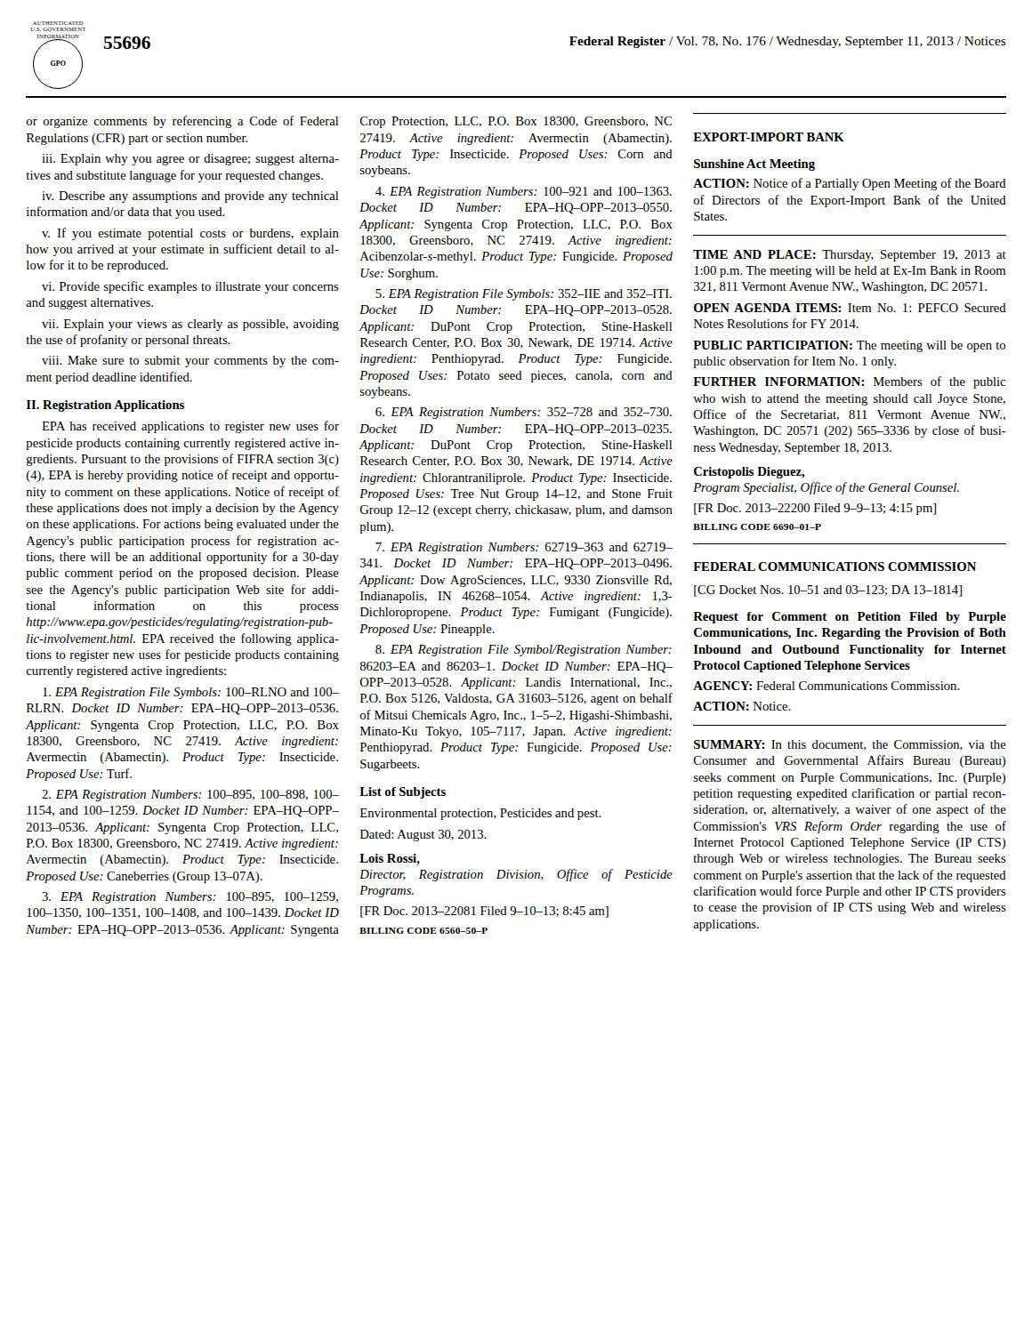Authenticated
U.S. Government
Information
GPO
55696
Federal Register / Vol. 78, No. 176 / Wednesday, September 11, 2013 / Notices
or organize comments by referencing a Code of Federal Regulations (CFR) part or section number.
iii. Explain why you agree or disagree; suggest alternatives and substitute language for your requested changes.
iv. Describe any assumptions and provide any technical information and/or data that you used.
v. If you estimate potential costs or burdens, explain how you arrived at your estimate in sufficient detail to allow for it to be reproduced.
vi. Provide specific examples to illustrate your concerns and suggest alternatives.
vii. Explain your views as clearly as possible, avoiding the use of profanity or personal threats.
viii. Make sure to submit your comments by the comment period deadline identified.
II. Registration Applications
EPA has received applications to register new uses for pesticide products containing currently registered active ingredients. Pursuant to the provisions of FIFRA section 3(c)(4), EPA is hereby providing notice of receipt and opportunity to comment on these applications. Notice of receipt of these applications does not imply a decision by the Agency on these applications. For actions being evaluated under the Agency's public participation process for registration actions, there will be an additional opportunity for a 30-day public comment period on the proposed decision. Please see the Agency's public participation Web site for additional information on this process http://www.epa.gov/pesticides/regulating/registration-public-involvement.html. EPA received the following applications to register new uses for pesticide products containing currently registered active ingredients:
1. EPA Registration File Symbols: 100–RLNO and 100–RLRN. Docket ID Number: EPA–HQ–OPP–2013–0536. Applicant: Syngenta Crop Protection, LLC, P.O. Box 18300, Greensboro, NC 27419. Active ingredient: Avermectin (Abamectin). Product Type: Insecticide. Proposed Use: Turf.
2. EPA Registration Numbers: 100–895, 100–898, 100–1154, and 100–1259. Docket ID Number: EPA–HQ–OPP–2013–0536. Applicant: Syngenta Crop Protection, LLC, P.O. Box 18300, Greensboro, NC 27419. Active ingredient: Avermectin (Abamectin). Product Type: Insecticide. Proposed Use: Caneberries (Group 13–07A).
3. EPA Registration Numbers: 100–895, 100–1259, 100–1350, 100–1351, 100–1408, and 100–1439. Docket ID Number: EPA–HQ–OPP–2013–0536. Applicant: Syngenta Crop Protection, LLC, P.O. Box 18300, Greensboro, NC 27419. Active ingredient: Avermectin (Abamectin). Product Type: Insecticide. Proposed Uses: Corn and soybeans.
4. EPA Registration Numbers: 100–921 and 100–1363. Docket ID Number: EPA–HQ–OPP–2013–0550. Applicant: Syngenta Crop Protection, LLC, P.O. Box 18300, Greensboro, NC 27419. Active ingredient: Acibenzolar-s-methyl. Product Type: Fungicide. Proposed Use: Sorghum.
5. EPA Registration File Symbols: 352–IIE and 352–ITI. Docket ID Number: EPA–HQ–OPP–2013–0528. Applicant: DuPont Crop Protection, Stine-Haskell Research Center, P.O. Box 30, Newark, DE 19714. Active ingredient: Penthiopyrad. Product Type: Fungicide. Proposed Uses: Potato seed pieces, canola, corn and soybeans.
6. EPA Registration Numbers: 352–728 and 352–730. Docket ID Number: EPA–HQ–OPP–2013–0235. Applicant: DuPont Crop Protection, Stine-Haskell Research Center, P.O. Box 30, Newark, DE 19714. Active ingredient: Chlorantraniliprole. Product Type: Insecticide. Proposed Uses: Tree Nut Group 14–12, and Stone Fruit Group 12–12 (except cherry, chickasaw, plum, and damson plum).
7. EPA Registration Numbers: 62719–363 and 62719–341. Docket ID Number: EPA–HQ–OPP–2013–0496. Applicant: Dow AgroSciences, LLC, 9330 Zionsville Rd, Indianapolis, IN 46268–1054. Active ingredient: 1,3-Dichloropropene. Product Type: Fumigant (Fungicide). Proposed Use: Pineapple.
8. EPA Registration File Symbol/Registration Number: 86203–EA and 86203–1. Docket ID Number: EPA–HQ–OPP–2013–0528. Applicant: Landis International, Inc., P.O. Box 5126, Valdosta, GA 31603–5126, agent on behalf of Mitsui Chemicals Agro, Inc., 1–5–2, Higashi-Shimbashi, Minato-Ku Tokyo, 105–7117, Japan. Active ingredient: Penthiopyrad. Product Type: Fungicide. Proposed Use: Sugarbeets.
List of Subjects
Environmental protection, Pesticides and pest.
Dated: August 30, 2013.
Lois Rossi,
Director, Registration Division, Office of Pesticide Programs.
[FR Doc. 2013–22081 Filed 9–10–13; 8:45 am]
BILLING CODE 6560–50–P
EXPORT-IMPORT BANK
Sunshine Act Meeting
ACTION: Notice of a Partially Open Meeting of the Board of Directors of the Export-Import Bank of the United States.
TIME AND PLACE: Thursday, September 19, 2013 at 1:00 p.m. The meeting will be held at Ex-Im Bank in Room 321, 811 Vermont Avenue NW., Washington, DC 20571.
OPEN AGENDA ITEMS: Item No. 1: PEFCO Secured Notes Resolutions for FY 2014.
PUBLIC PARTICIPATION: The meeting will be open to public observation for Item No. 1 only.
FURTHER INFORMATION: Members of the public who wish to attend the meeting should call Joyce Stone, Office of the Secretariat, 811 Vermont Avenue NW., Washington, DC 20571 (202) 565–3336 by close of business Wednesday, September 18, 2013.
Cristopolis Dieguez,
Program Specialist, Office of the General Counsel.
[FR Doc. 2013–22200 Filed 9–9–13; 4:15 pm]
BILLING CODE 6690–01–P
FEDERAL COMMUNICATIONS COMMISSION
[CG Docket Nos. 10–51 and 03–123; DA 13–1814]
Request for Comment on Petition Filed by Purple Communications, Inc. Regarding the Provision of Both Inbound and Outbound Functionality for Internet Protocol Captioned Telephone Services
AGENCY: Federal Communications Commission.
ACTION: Notice.
SUMMARY: In this document, the Commission, via the Consumer and Governmental Affairs Bureau (Bureau) seeks comment on Purple Communications, Inc. (Purple) petition requesting expedited clarification or partial reconsideration, or, alternatively, a waiver of one aspect of the Commission's VRS Reform Order regarding the use of Internet Protocol Captioned Telephone Service (IP CTS) through Web or wireless technologies. The Bureau seeks comment on Purple's assertion that the lack of the requested clarification would force Purple and other IP CTS providers to cease the provision of IP CTS using Web and wireless applications.